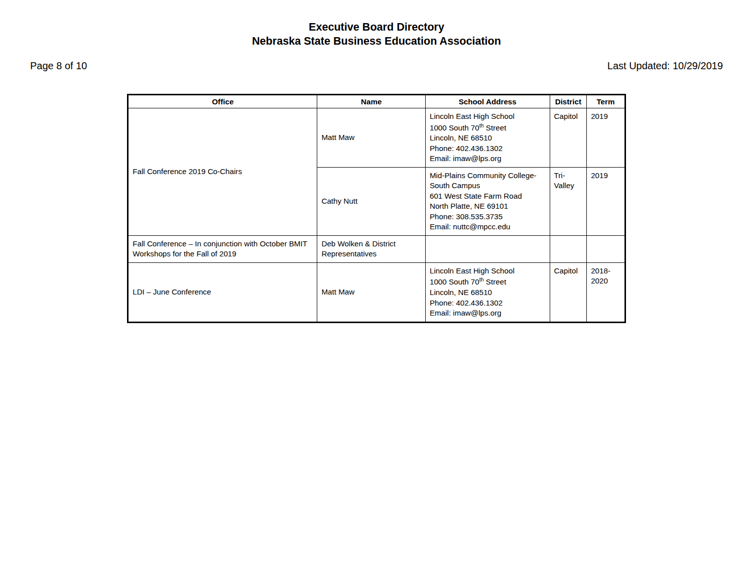Executive Board Directory
Nebraska State Business Education Association
Page 8 of 10
Last Updated: 10/29/2019
| Office | Name | School Address | District | Term |
| --- | --- | --- | --- | --- |
| Fall Conference 2019 Co-Chairs | Matt Maw | Lincoln East High School 1000 South 70 th Street Lincoln, NE 68510 Phone: 402.436.1302 Email: imaw@lps.org | Capitol | 2019 |
| Cathy Nutt | Mid-Plains Community College-South Campus 601 West State Farm Road North Platte, NE 69101 Phone: 308.535.3735 Email: nuttc@mpcc.edu | Tri-Valley | 2019 |
| Fall Conference – In conjunction with October BMIT Workshops for the Fall of 2019 | Deb Wolken & District Representatives | | | |
| LDI – June Conference | Matt Maw | Lincoln East High School 1000 South 70 th Street Lincoln, NE 68510 Phone: 402.436.1302 Email: imaw@lps.org | Capitol | 2018-2020 |